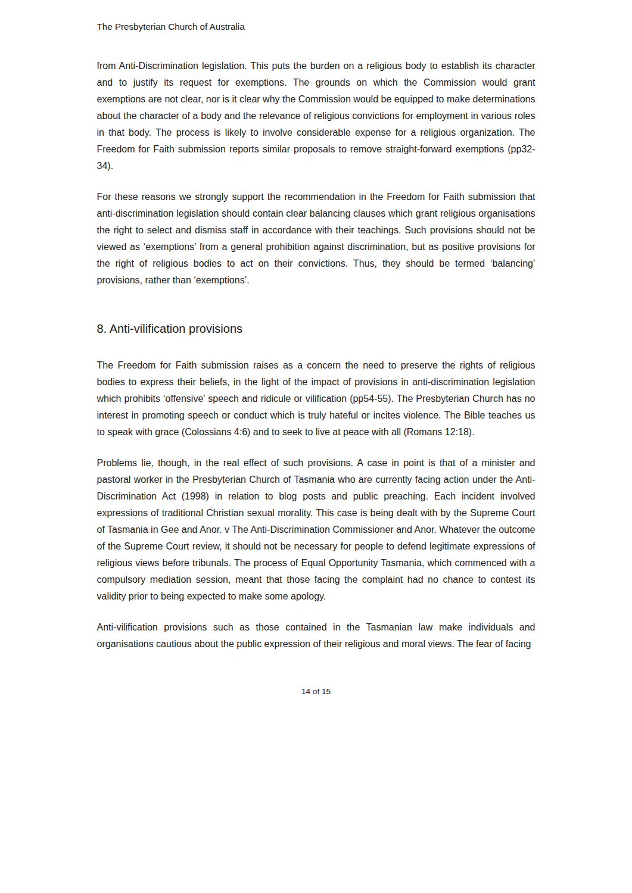The Presbyterian Church of Australia
from Anti-Discrimination legislation. This puts the burden on a religious body to establish its character and to justify its request for exemptions. The grounds on which the Commission would grant exemptions are not clear, nor is it clear why the Commission would be equipped to make determinations about the character of a body and the relevance of religious convictions for employment in various roles in that body. The process is likely to involve considerable expense for a religious organization. The Freedom for Faith submission reports similar proposals to remove straight-forward exemptions (pp32-34).
For these reasons we strongly support the recommendation in the Freedom for Faith submission that anti-discrimination legislation should contain clear balancing clauses which grant religious organisations the right to select and dismiss staff in accordance with their teachings. Such provisions should not be viewed as ‘exemptions’ from a general prohibition against discrimination, but as positive provisions for the right of religious bodies to act on their convictions. Thus, they should be termed ‘balancing’ provisions, rather than ‘exemptions’.
8. Anti-vilification provisions
The Freedom for Faith submission raises as a concern the need to preserve the rights of religious bodies to express their beliefs, in the light of the impact of provisions in anti-discrimination legislation which prohibits ‘offensive’ speech and ridicule or vilification (pp54-55). The Presbyterian Church has no interest in promoting speech or conduct which is truly hateful or incites violence. The Bible teaches us to speak with grace (Colossians 4:6) and to seek to live at peace with all (Romans 12:18).
Problems lie, though, in the real effect of such provisions. A case in point is that of a minister and pastoral worker in the Presbyterian Church of Tasmania who are currently facing action under the Anti-Discrimination Act (1998) in relation to blog posts and public preaching. Each incident involved expressions of traditional Christian sexual morality. This case is being dealt with by the Supreme Court of Tasmania in Gee and Anor. v The Anti-Discrimination Commissioner and Anor. Whatever the outcome of the Supreme Court review, it should not be necessary for people to defend legitimate expressions of religious views before tribunals. The process of Equal Opportunity Tasmania, which commenced with a compulsory mediation session, meant that those facing the complaint had no chance to contest its validity prior to being expected to make some apology.
Anti-vilification provisions such as those contained in the Tasmanian law make individuals and organisations cautious about the public expression of their religious and moral views. The fear of facing
14 of 15